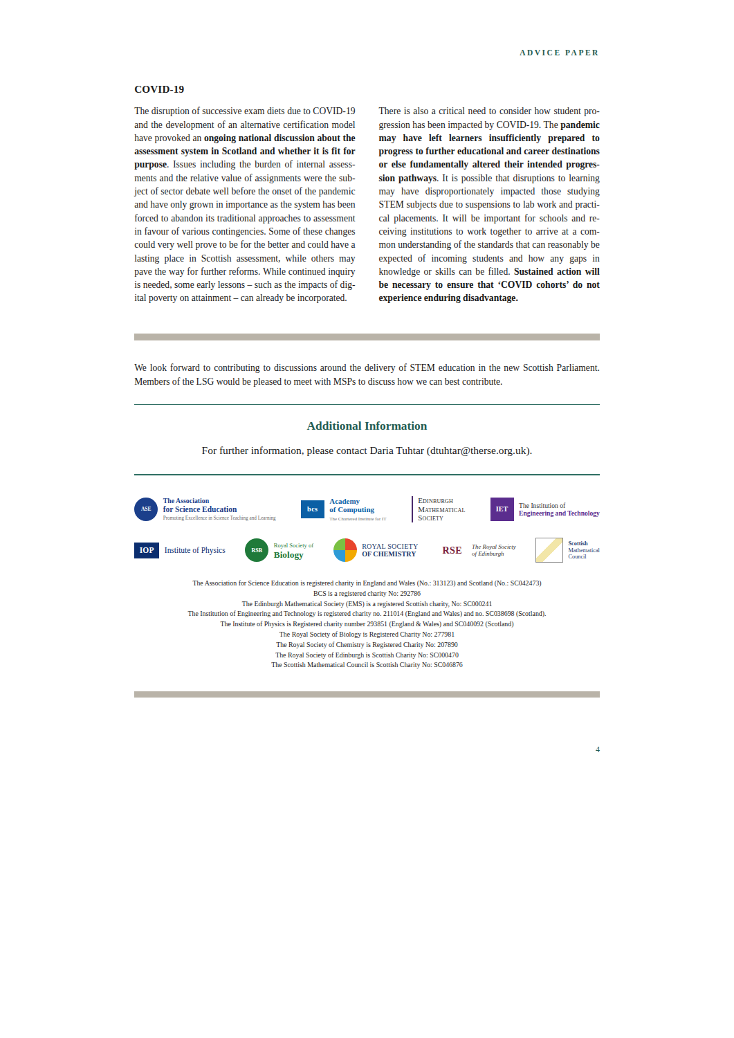Advice Paper
COVID-19
The disruption of successive exam diets due to COVID-19 and the development of an alternative certification model have provoked an ongoing national discussion about the assessment system in Scotland and whether it is fit for purpose. Issues including the burden of internal assessments and the relative value of assignments were the subject of sector debate well before the onset of the pandemic and have only grown in importance as the system has been forced to abandon its traditional approaches to assessment in favour of various contingencies. Some of these changes could very well prove to be for the better and could have a lasting place in Scottish assessment, while others may pave the way for further reforms. While continued inquiry is needed, some early lessons – such as the impacts of digital poverty on attainment – can already be incorporated.
There is also a critical need to consider how student progression has been impacted by COVID-19. The pandemic may have left learners insufficiently prepared to progress to further educational and career destinations or else fundamentally altered their intended progression pathways. It is possible that disruptions to learning may have disproportionately impacted those studying STEM subjects due to suspensions to lab work and practical placements. It will be important for schools and receiving institutions to work together to arrive at a common understanding of the standards that can reasonably be expected of incoming students and how any gaps in knowledge or skills can be filled. Sustained action will be necessary to ensure that ‘COVID cohorts’ do not experience enduring disadvantage.
We look forward to contributing to discussions around the delivery of STEM education in the new Scottish Parliament. Members of the LSG would be pleased to meet with MSPs to discuss how we can best contribute.
Additional Information
For further information, please contact Daria Tuhtar (dtuhtar@therse.org.uk).
ASE The Association
for Science Education
Promoting Excellence in Science Teaching and Learning
bcs Academy
of Computing
The Chartered Institute for IT
Edinburgh
Mathematical
Society
IET The Institution of
Engineering and Technology
IOP Institute of Physics
RSB Royal Society of
Biology
ROYAL SOCIETY
OF CHEMISTRY
RSE The Royal Society
of Edinburgh
Scottish
Mathematical
Council
The Association for Science Education is registered charity in England and Wales (No.: 313123) and Scotland (No.: SC042473)
BCS is a registered charity No: 292786
The Edinburgh Mathematical Society (EMS) is a registered Scottish charity, No: SC000241
The Institution of Engineering and Technology is registered charity no. 211014 (England and Wales) and no. SC038698 (Scotland).
The Institute of Physics is Registered charity number 293851 (England & Wales) and SC040092 (Scotland)
The Royal Society of Biology is Registered Charity No: 277981
The Royal Society of Chemistry is Registered Charity No: 207890
The Royal Society of Edinburgh is Scottish Charity No: SC000470
The Scottish Mathematical Council is Scottish Charity No: SC046876
4